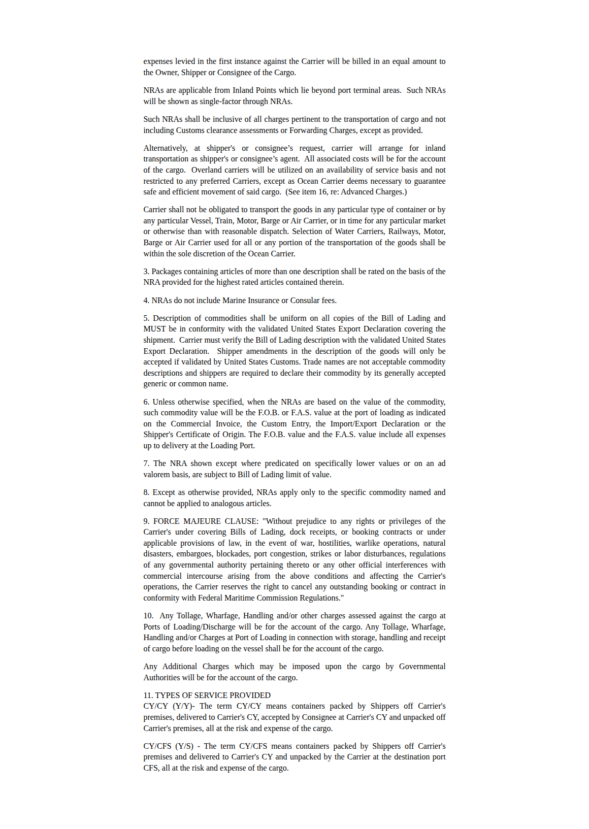expenses levied in the first instance against the Carrier will be billed in an equal amount to the Owner, Shipper or Consignee of the Cargo.
NRAs are applicable from Inland Points which lie beyond port terminal areas. Such NRAs will be shown as single-factor through NRAs.
Such NRAs shall be inclusive of all charges pertinent to the transportation of cargo and not including Customs clearance assessments or Forwarding Charges, except as provided.
Alternatively, at shipper's or consignee’s request, carrier will arrange for inland transportation as shipper's or consignee’s agent. All associated costs will be for the account of the cargo. Overland carriers will be utilized on an availability of service basis and not restricted to any preferred Carriers, except as Ocean Carrier deems necessary to guarantee safe and efficient movement of said cargo. (See item 16, re: Advanced Charges.)
Carrier shall not be obligated to transport the goods in any particular type of container or by any particular Vessel, Train, Motor, Barge or Air Carrier, or in time for any particular market or otherwise than with reasonable dispatch. Selection of Water Carriers, Railways, Motor, Barge or Air Carrier used for all or any portion of the transportation of the goods shall be within the sole discretion of the Ocean Carrier.
3. Packages containing articles of more than one description shall be rated on the basis of the NRA provided for the highest rated articles contained therein.
4. NRAs do not include Marine Insurance or Consular fees.
5. Description of commodities shall be uniform on all copies of the Bill of Lading and MUST be in conformity with the validated United States Export Declaration covering the shipment. Carrier must verify the Bill of Lading description with the validated United States Export Declaration. Shipper amendments in the description of the goods will only be accepted if validated by United States Customs. Trade names are not acceptable commodity descriptions and shippers are required to declare their commodity by its generally accepted generic or common name.
6. Unless otherwise specified, when the NRAs are based on the value of the commodity, such commodity value will be the F.O.B. or F.A.S. value at the port of loading as indicated on the Commercial Invoice, the Custom Entry, the Import/Export Declaration or the Shipper's Certificate of Origin. The F.O.B. value and the F.A.S. value include all expenses up to delivery at the Loading Port.
7. The NRA shown except where predicated on specifically lower values or on an ad valorem basis, are subject to Bill of Lading limit of value.
8. Except as otherwise provided, NRAs apply only to the specific commodity named and cannot be applied to analogous articles.
9. FORCE MAJEURE CLAUSE: "Without prejudice to any rights or privileges of the Carrier's under covering Bills of Lading, dock receipts, or booking contracts or under applicable provisions of law, in the event of war, hostilities, warlike operations, natural disasters, embargoes, blockades, port congestion, strikes or labor disturbances, regulations of any governmental authority pertaining thereto or any other official interferences with commercial intercourse arising from the above conditions and affecting the Carrier's operations, the Carrier reserves the right to cancel any outstanding booking or contract in conformity with Federal Maritime Commission Regulations."
10. Any Tollage, Wharfage, Handling and/or other charges assessed against the cargo at Ports of Loading/Discharge will be for the account of the cargo. Any Tollage, Wharfage, Handling and/or Charges at Port of Loading in connection with storage, handling and receipt of cargo before loading on the vessel shall be for the account of the cargo.
Any Additional Charges which may be imposed upon the cargo by Governmental Authorities will be for the account of the cargo.
11. TYPES OF SERVICE PROVIDED
CY/CY (Y/Y)- The term CY/CY means containers packed by Shippers off Carrier's premises, delivered to Carrier's CY, accepted by Consignee at Carrier's CY and unpacked off Carrier's premises, all at the risk and expense of the cargo.
CY/CFS (Y/S) - The term CY/CFS means containers packed by Shippers off Carrier's premises and delivered to Carrier's CY and unpacked by the Carrier at the destination port CFS, all at the risk and expense of the cargo.